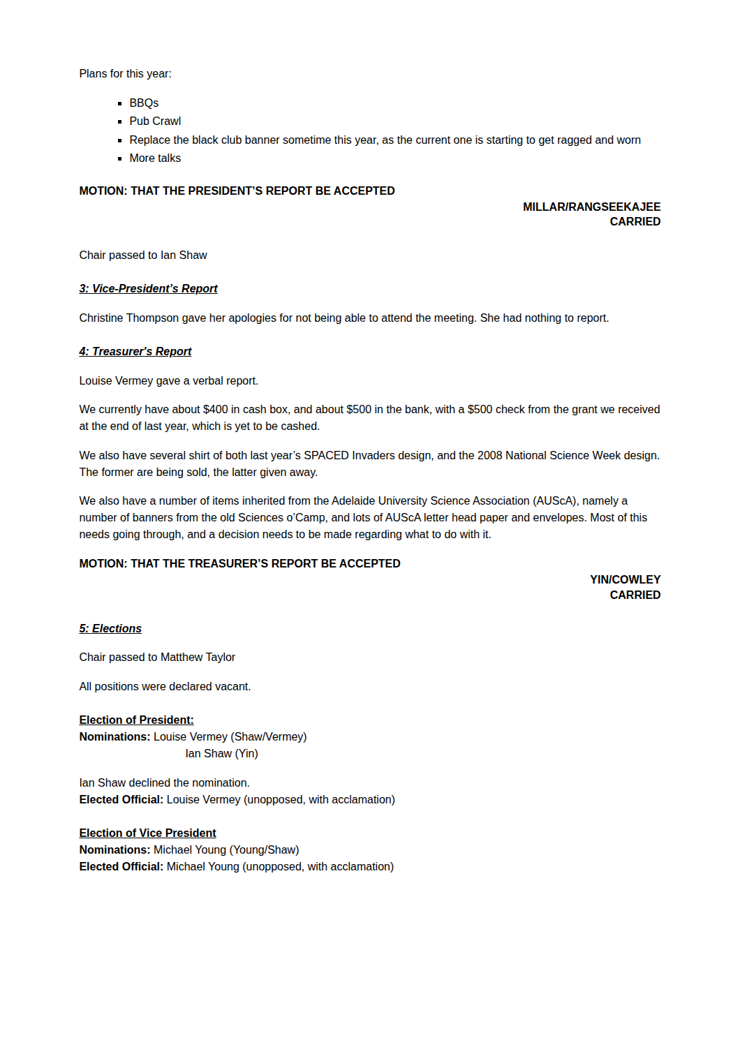Plans for this year:
BBQs
Pub Crawl
Replace the black club banner sometime this year, as the current one is starting to get ragged and worn
More talks
MOTION: THAT THE PRESIDENT’S REPORT BE ACCEPTED
MILLAR/RANGSEEKAJEE
CARRIED
Chair passed to Ian Shaw
3: Vice-President’s Report
Christine Thompson gave her apologies for not being able to attend the meeting. She had nothing to report.
4: Treasurer's Report
Louise Vermey gave a verbal report.
We currently have about $400 in cash box, and about $500 in the bank, with a $500 check from the grant we received at the end of last year, which is yet to be cashed.
We also have several shirt of both last year’s SPACED Invaders design, and the 2008 National Science Week design. The former are being sold, the latter given away.
We also have a number of items inherited from the Adelaide University Science Association (AUScA), namely a number of banners from the old Sciences o’Camp, and lots of AUScA letter head paper and envelopes. Most of this needs going through, and a decision needs to be made regarding what to do with it.
MOTION: THAT THE TREASURER’S REPORT BE ACCEPTED
YIN/COWLEY
CARRIED
5: Elections
Chair passed to Matthew Taylor
All positions were declared vacant.
Election of President:
Nominations: Louise Vermey (Shaw/Vermey)
Ian Shaw (Yin)
Ian Shaw declined the nomination.
Elected Official: Louise Vermey (unopposed, with acclamation)
Election of Vice President
Nominations: Michael Young (Young/Shaw)
Elected Official: Michael Young (unopposed, with acclamation)